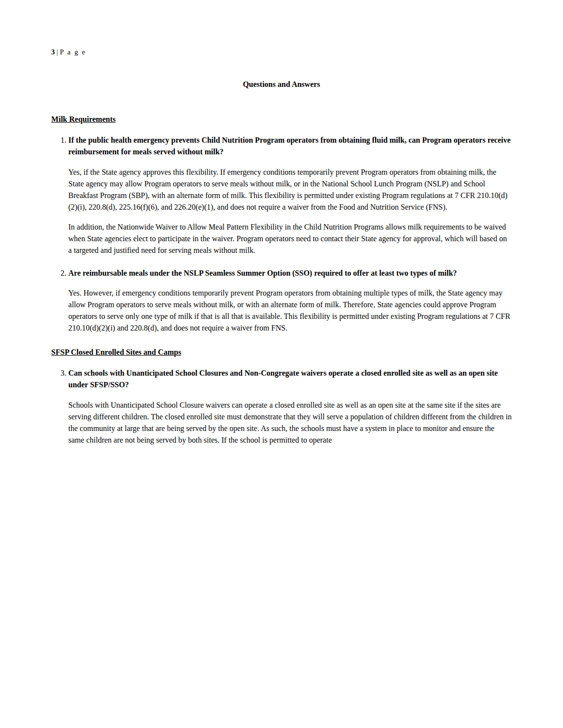3 | P a g e
Questions and Answers
Milk Requirements
If the public health emergency prevents Child Nutrition Program operators from obtaining fluid milk, can Program operators receive reimbursement for meals served without milk?
Yes, if the State agency approves this flexibility. If emergency conditions temporarily prevent Program operators from obtaining milk, the State agency may allow Program operators to serve meals without milk, or in the National School Lunch Program (NSLP) and School Breakfast Program (SBP), with an alternate form of milk. This flexibility is permitted under existing Program regulations at 7 CFR 210.10(d)(2)(i), 220.8(d), 225.16(f)(6), and 226.20(e)(1), and does not require a waiver from the Food and Nutrition Service (FNS).
In addition, the Nationwide Waiver to Allow Meal Pattern Flexibility in the Child Nutrition Programs allows milk requirements to be waived when State agencies elect to participate in the waiver. Program operators need to contact their State agency for approval, which will based on a targeted and justified need for serving meals without milk.
Are reimbursable meals under the NSLP Seamless Summer Option (SSO) required to offer at least two types of milk?
Yes. However, if emergency conditions temporarily prevent Program operators from obtaining multiple types of milk, the State agency may allow Program operators to serve meals without milk, or with an alternate form of milk. Therefore, State agencies could approve Program operators to serve only one type of milk if that is all that is available. This flexibility is permitted under existing Program regulations at 7 CFR 210.10(d)(2)(i) and 220.8(d), and does not require a waiver from FNS.
SFSP Closed Enrolled Sites and Camps
Can schools with Unanticipated School Closures and Non-Congregate waivers operate a closed enrolled site as well as an open site under SFSP/SSO?
Schools with Unanticipated School Closure waivers can operate a closed enrolled site as well as an open site at the same site if the sites are serving different children. The closed enrolled site must demonstrate that they will serve a population of children different from the children in the community at large that are being served by the open site. As such, the schools must have a system in place to monitor and ensure the same children are not being served by both sites. If the school is permitted to operate